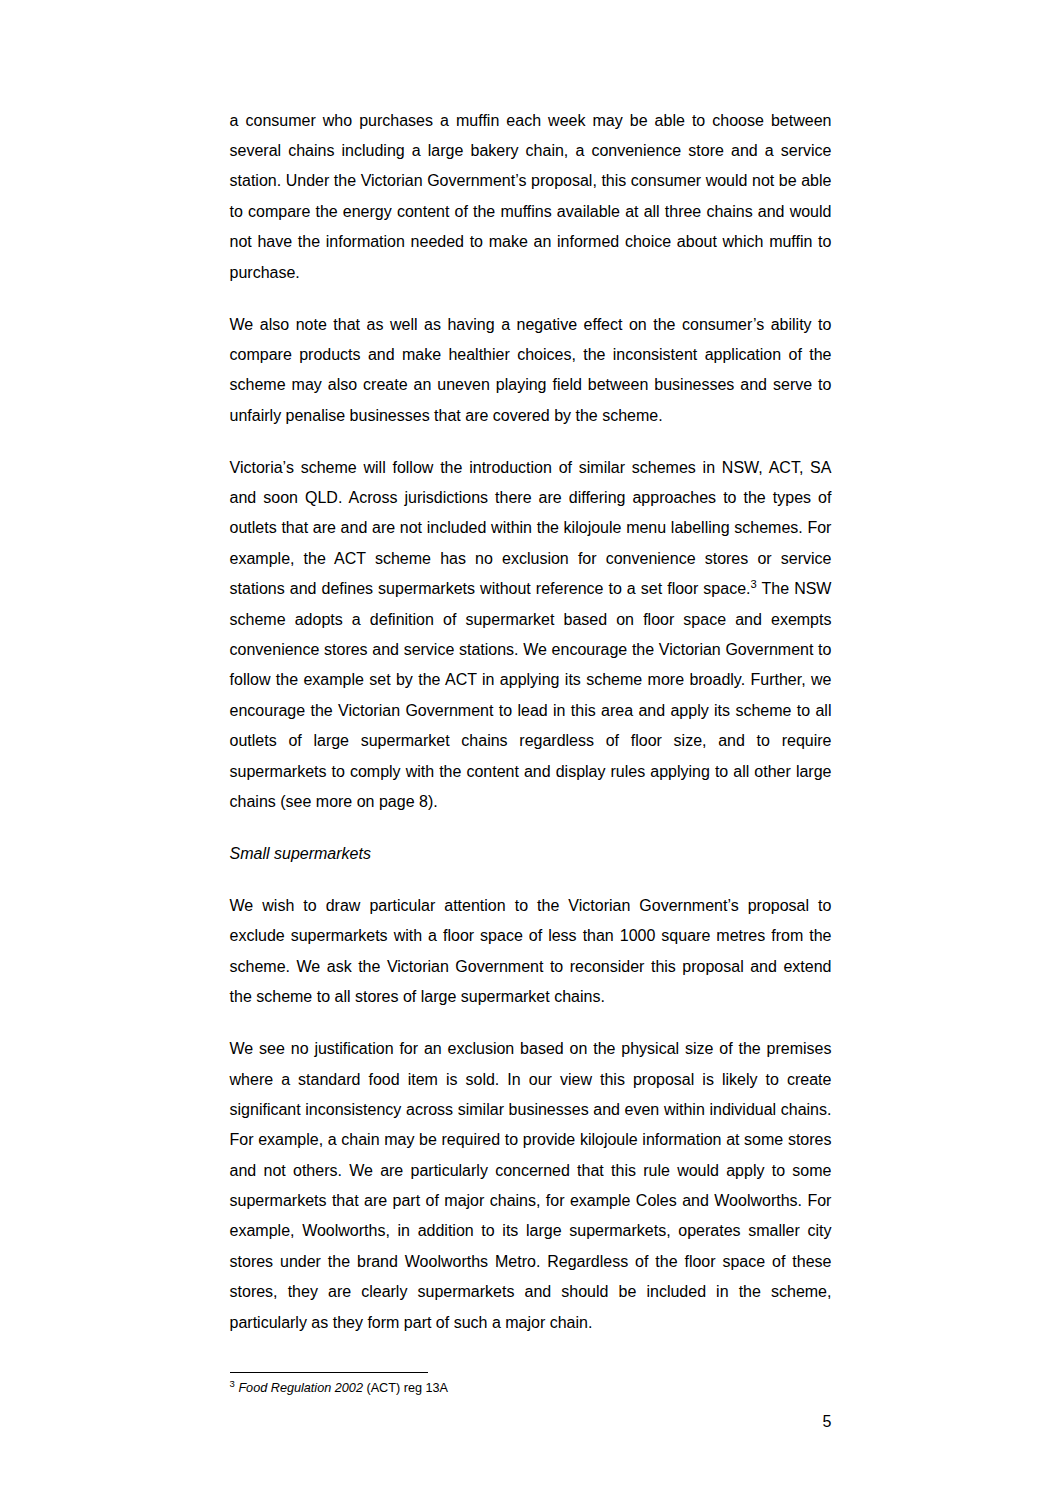a consumer who purchases a muffin each week may be able to choose between several chains including a large bakery chain, a convenience store and a service station. Under the Victorian Government’s proposal, this consumer would not be able to compare the energy content of the muffins available at all three chains and would not have the information needed to make an informed choice about which muffin to purchase.
We also note that as well as having a negative effect on the consumer’s ability to compare products and make healthier choices, the inconsistent application of the scheme may also create an uneven playing field between businesses and serve to unfairly penalise businesses that are covered by the scheme.
Victoria’s scheme will follow the introduction of similar schemes in NSW, ACT, SA and soon QLD. Across jurisdictions there are differing approaches to the types of outlets that are and are not included within the kilojoule menu labelling schemes. For example, the ACT scheme has no exclusion for convenience stores or service stations and defines supermarkets without reference to a set floor space.3 The NSW scheme adopts a definition of supermarket based on floor space and exempts convenience stores and service stations. We encourage the Victorian Government to follow the example set by the ACT in applying its scheme more broadly. Further, we encourage the Victorian Government to lead in this area and apply its scheme to all outlets of large supermarket chains regardless of floor size, and to require supermarkets to comply with the content and display rules applying to all other large chains (see more on page 8).
Small supermarkets
We wish to draw particular attention to the Victorian Government’s proposal to exclude supermarkets with a floor space of less than 1000 square metres from the scheme. We ask the Victorian Government to reconsider this proposal and extend the scheme to all stores of large supermarket chains.
We see no justification for an exclusion based on the physical size of the premises where a standard food item is sold. In our view this proposal is likely to create significant inconsistency across similar businesses and even within individual chains. For example, a chain may be required to provide kilojoule information at some stores and not others. We are particularly concerned that this rule would apply to some supermarkets that are part of major chains, for example Coles and Woolworths. For example, Woolworths, in addition to its large supermarkets, operates smaller city stores under the brand Woolworths Metro. Regardless of the floor space of these stores, they are clearly supermarkets and should be included in the scheme, particularly as they form part of such a major chain.
3 Food Regulation 2002 (ACT) reg 13A
5